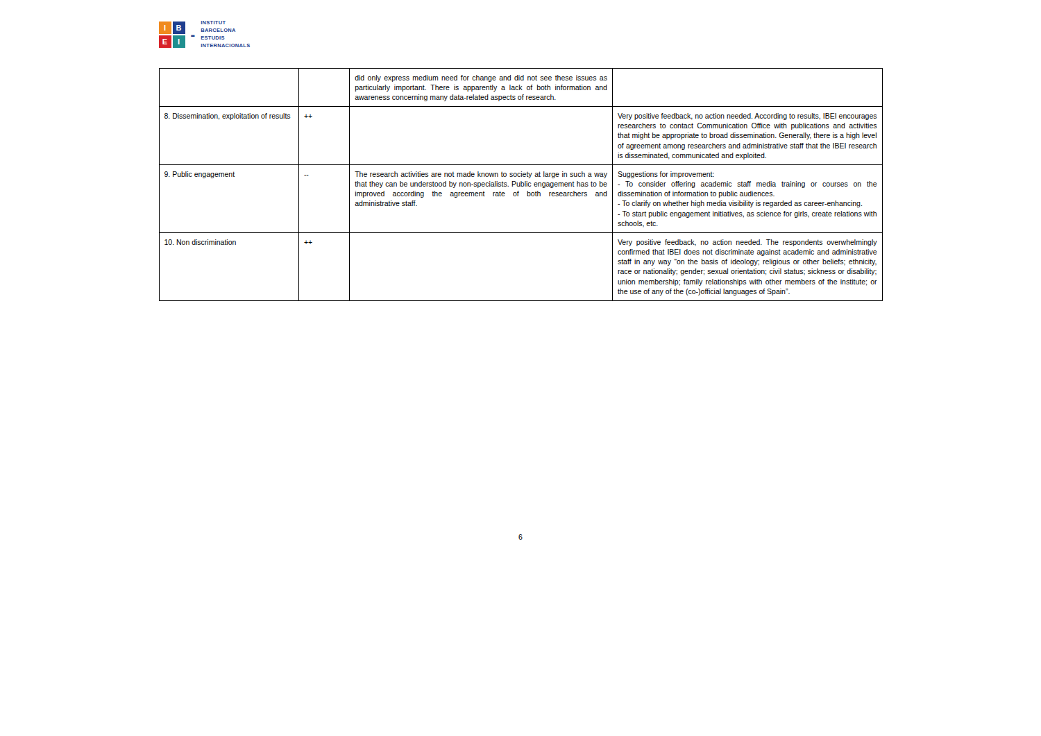I B E I
-
INSTITUT
BARCELONA
ESTUDIS
INTERNACIONALS
| | | did only express medium need for change and did not see these issues as particularly important. There is apparently a lack of both information and awareness concerning many data-related aspects of research. | |
| 8. Dissemination, exploitation of results | ++ | | Very positive feedback, no action needed. According to results, IBEI encourages researchers to contact Communication Office with publications and activities that might be appropriate to broad dissemination. Generally, there is a high level of agreement among researchers and administrative staff that the IBEI research is disseminated, communicated and exploited. |
| 9. Public engagement | -- | The research activities are not made known to society at large in such a way that they can be understood by non-specialists. Public engagement has to be improved according the agreement rate of both researchers and administrative staff. | Suggestions for improvement: - To consider offering academic staff media training or courses on the dissemination of information to public audiences. - To clarify on whether high media visibility is regarded as career-enhancing. - To start public engagement initiatives, as science for girls, create relations with schools, etc. |
| 10. Non discrimination | ++ | | Very positive feedback, no action needed. The respondents overwhelmingly confirmed that IBEI does not discriminate against academic and administrative staff in any way “on the basis of ideology; religious or other beliefs; ethnicity, race or nationality; gender; sexual orientation; civil status; sickness or disability; union membership; family relationships with other members of the institute; or the use of any of the (co-)official languages of Spain”. |
6